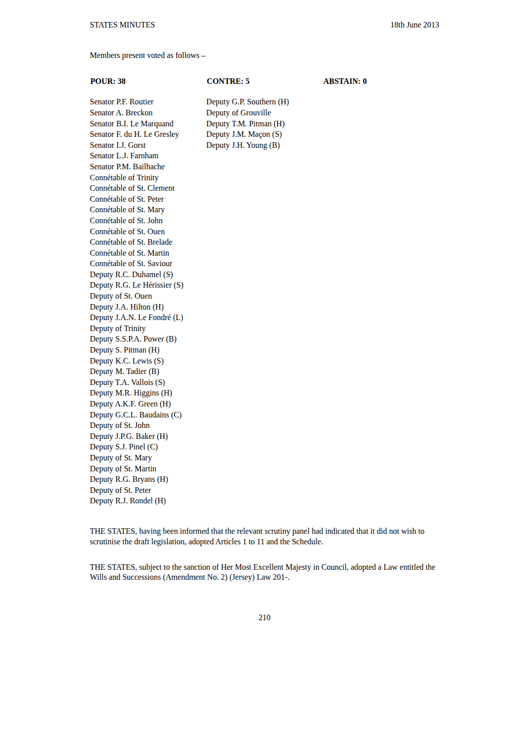STATES MINUTES
18th June 2013
Members present voted as follows –
| POUR: 38 | CONTRE: 5 | ABSTAIN: 0 |
| --- | --- | --- |
| Senator P.F. Routier Senator A. Breckon Senator B.I. Le Marquand Senator F. du H. Le Gresley Senator I.J. Gorst Senator L.J. Farnham Senator P.M. Bailhache Connétable of Trinity Connétable of St. Clement Connétable of St. Peter Connétable of St. Mary Connétable of St. John Connétable of St. Ouen Connétable of St. Brelade Connétable of St. Martin Connétable of St. Saviour Deputy R.C. Duhamel (S) Deputy R.G. Le Hérissier (S) Deputy of St. Ouen Deputy J.A. Hilton (H) Deputy J.A.N. Le Fondré (L) Deputy of Trinity Deputy S.S.P.A. Power (B) Deputy S. Pitman (H) Deputy K.C. Lewis (S) Deputy M. Tadier (B) Deputy T.A. Vallois (S) Deputy M.R. Higgins (H) Deputy A.K.F. Green (H) Deputy G.C.L. Baudains (C) Deputy of St. John Deputy J.P.G. Baker (H) Deputy S.J. Pinel (C) Deputy of St. Mary Deputy of St. Martin Deputy R.G. Bryans (H) Deputy of St. Peter Deputy R.J. Rondel (H) | Deputy G.P. Southern (H) Deputy of Grouville Deputy T.M. Pitman (H) Deputy J.M. Maçon (S) Deputy J.H. Young (B) | |
THE STATES, having been informed that the relevant scrutiny panel had indicated that it did not wish to scrutinise the draft legislation, adopted Articles 1 to 11 and the Schedule.
THE STATES, subject to the sanction of Her Most Excellent Majesty in Council, adopted a Law entitled the Wills and Successions (Amendment No. 2) (Jersey) Law 201-.
210